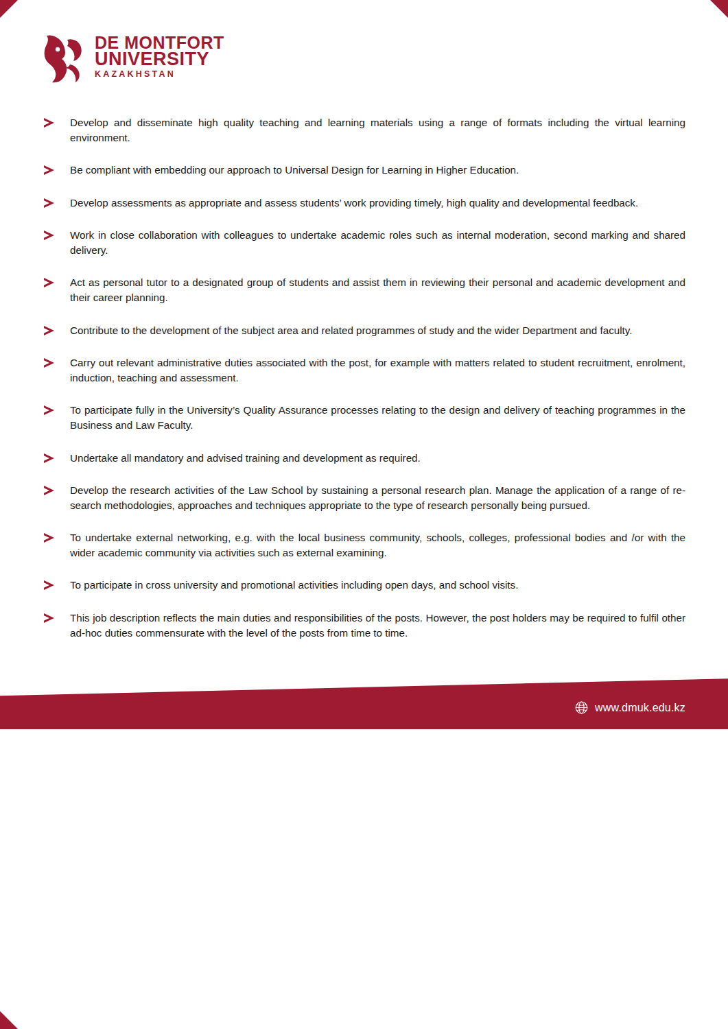DE MONTFORT UNIVERSITY KAZAKHSTAN
Develop and disseminate high quality teaching and learning materials using a range of formats including the virtual learning environment.
Be compliant with embedding our approach to Universal Design for Learning in Higher Education.
Develop assessments as appropriate and assess students’ work providing timely, high quality and developmental feedback.
Work in close collaboration with colleagues to undertake academic roles such as internal moderation, second marking and shared delivery.
Act as personal tutor to a designated group of students and assist them in reviewing their personal and academic development and their career planning.
Contribute to the development of the subject area and related programmes of study and the wider Department and faculty.
Carry out relevant administrative duties associated with the post, for example with matters related to student recruitment, enrolment, induction, teaching and assessment.
To participate fully in the University’s Quality Assurance processes relating to the design and delivery of teaching programmes in the Business and Law Faculty.
Undertake all mandatory and advised training and development as required.
Develop the research activities of the Law School by sustaining a personal research plan. Manage the application of a range of research methodologies, approaches and techniques appropriate to the type of research personally being pursued.
To undertake external networking, e.g. with the local business community, schools, colleges, professional bodies and /or with the wider academic community via activities such as external examining.
To participate in cross university and promotional activities including open days, and school visits.
This job description reflects the main duties and responsibilities of the posts. However, the post holders may be required to fulfil other ad-hoc duties commensurate with the level of the posts from time to time.
www.dmuk.edu.kz